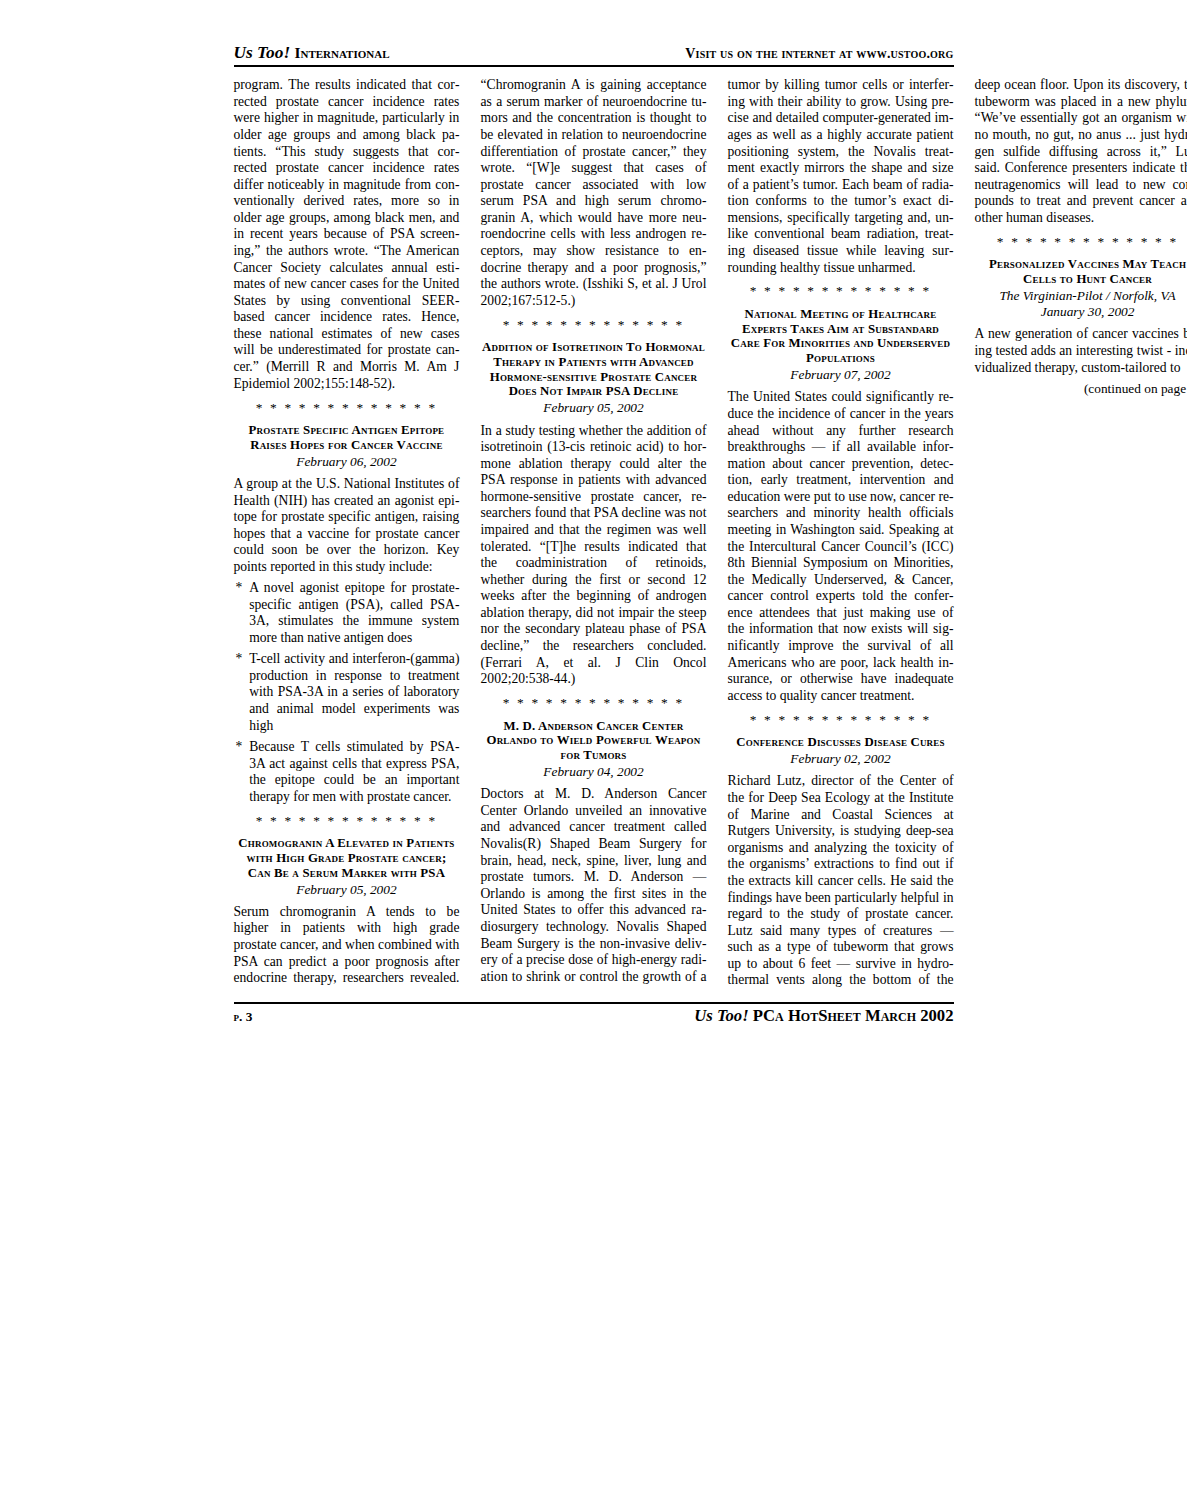Us Too! International
Visit us on the internet at www.ustoo.org
program. The results indicated that corrected prostate cancer incidence rates were higher in magnitude, particularly in older age groups and among black patients. “This study suggests that corrected prostate cancer incidence rates differ noticeably in magnitude from conventionally derived rates, more so in older age groups, among black men, and in recent years because of PSA screening,” the authors wrote. “The American Cancer Society calculates annual estimates of new cancer cases for the United States by using conventional SEER-based cancer incidence rates. Hence, these national estimates of new cases will be underestimated for prostate cancer.” (Merrill R and Morris M. Am J Epidemiol 2002;155:148-52).
* * * * * * * * * * * * *
Prostate Specific Antigen Epitope Raises Hopes for Cancer Vaccine
February 06, 2002
A group at the U.S. National Institutes of Health (NIH) has created an agonist epitope for prostate specific antigen, raising hopes that a vaccine for prostate cancer could soon be over the horizon. Key points reported in this study include:
A novel agonist epitope for prostate-specific antigen (PSA), called PSA-3A, stimulates the immune system more than native antigen does
T-cell activity and interferon-(gamma) production in response to treatment with PSA-3A in a series of laboratory and animal model experiments was high
Because T cells stimulated by PSA-3A act against cells that express PSA, the epitope could be an important therapy for men with prostate cancer.
* * * * * * * * * * * * *
Chromogranin A Elevated in Patients with High Grade Prostate cancer; Can Be a Serum Marker with PSA
February 05, 2002
Serum chromogranin A tends to be higher in patients with high grade prostate cancer, and when combined with PSA can predict a poor prognosis after endocrine therapy, researchers revealed. “Chromogranin A is gaining acceptance as a serum marker of neuroendocrine tumors and the concentration is thought to be elevated in relation to neuroendocrine differentiation of prostate cancer,” they wrote. “[W]e suggest that cases of prostate cancer associated with low serum PSA and high serum chromogranin A, which would have more neuroendocrine cells with less androgen receptors, may show resistance to endocrine therapy and a poor prognosis,” the authors wrote. (Isshiki S, et al. J Urol 2002;167:512-5.)
* * * * * * * * * * * * *
Addition of Isotretinoin To Hormonal Therapy in Patients with Advanced Hormone-sensitive Prostate Cancer Does Not Impair PSA Decline
February 05, 2002
In a study testing whether the addition of isotretinoin (13-cis retinoic acid) to hormone ablation therapy could alter the PSA response in patients with advanced hormone-sensitive prostate cancer, researchers found that PSA decline was not impaired and that the regimen was well tolerated. “[T]he results indicated that the coadministration of retinoids, whether during the first or second 12 weeks after the beginning of androgen ablation therapy, did not impair the steep nor the secondary plateau phase of PSA decline,” the researchers concluded. (Ferrari A, et al. J Clin Oncol 2002;20:538-44.)
* * * * * * * * * * * * *
M. D. Anderson Cancer Center Orlando to Wield Powerful Weapon for Tumors
February 04, 2002
Doctors at M. D. Anderson Cancer Center Orlando unveiled an innovative and advanced cancer treatment called Novalis(R) Shaped Beam Surgery for brain, head, neck, spine, liver, lung and prostate tumors. M. D. Anderson — Orlando is among the first sites in the United States to offer this advanced radiosurgery technology. Novalis Shaped Beam Surgery is the non-invasive delivery of a precise dose of high-energy radiation to shrink or control the growth of a tumor by killing tumor cells or interfering with their ability to grow. Using precise and detailed computer-generated images as well as a highly accurate patient positioning system, the Novalis treatment exactly mirrors the shape and size of a patient’s tumor. Each beam of radiation conforms to the tumor’s exact dimensions, specifically targeting and, unlike conventional beam radiation, treating diseased tissue while leaving surrounding healthy tissue unharmed.
* * * * * * * * * * * * *
National Meeting of Healthcare Experts Takes Aim at Substandard Care For Minorities and Underserved Populations
February 07, 2002
The United States could significantly reduce the incidence of cancer in the years ahead without any further research breakthroughs — if all available information about cancer prevention, detection, early treatment, intervention and education were put to use now, cancer researchers and minority health officials meeting in Washington said. Speaking at the Intercultural Cancer Council’s (ICC) 8th Biennial Symposium on Minorities, the Medically Underserved, & Cancer, cancer control experts told the conference attendees that just making use of the information that now exists will significantly improve the survival of all Americans who are poor, lack health insurance, or otherwise have inadequate access to quality cancer treatment.
* * * * * * * * * * * * *
Conference Discusses Disease Cures
February 02, 2002
Richard Lutz, director of the Center of the for Deep Sea Ecology at the Institute of Marine and Coastal Sciences at Rutgers University, is studying deep-sea organisms and analyzing the toxicity of the organisms’ extractions to find out if the extracts kill cancer cells. He said the findings have been particularly helpful in regard to the study of prostate cancer. Lutz said many types of creatures — such as a type of tubeworm that grows up to about 6 feet — survive in hydrothermal vents along the bottom of the deep ocean floor. Upon its discovery, the tubeworm was placed in a new phylum. “We’ve essentially got an organism with no mouth, no gut, no anus ... just hydrogen sulfide diffusing across it,” Lutz said. Conference presenters indicate that neutragenomics will lead to new compounds to treat and prevent cancer and other human diseases.
* * * * * * * * * * * * *
Personalized Vaccines May Teach Cells to Hunt Cancer
The Virginian-Pilot / Norfolk, VA
January 30, 2002
A new generation of cancer vaccines being tested adds an interesting twist - individualized therapy, custom-tailored to
(continued on page 5)
p. 3
Us Too! PCa HotSheet March 2002